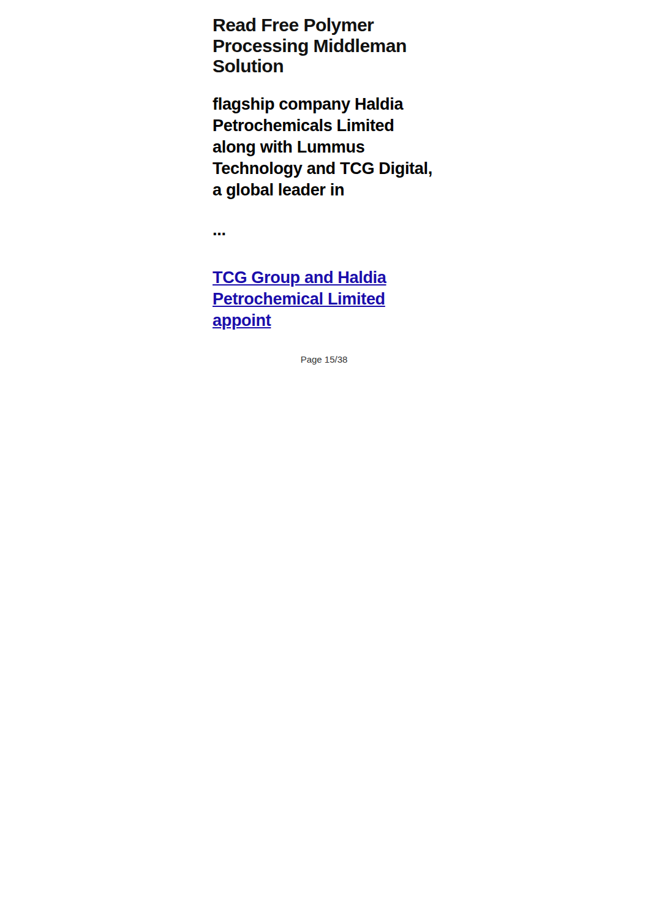Read Free Polymer Processing Middleman Solution
flagship company Haldia Petrochemicals Limited along with Lummus Technology and TCG Digital, a global leader in
...
TCG Group and Haldia Petrochemical Limited appoint
Page 15/38